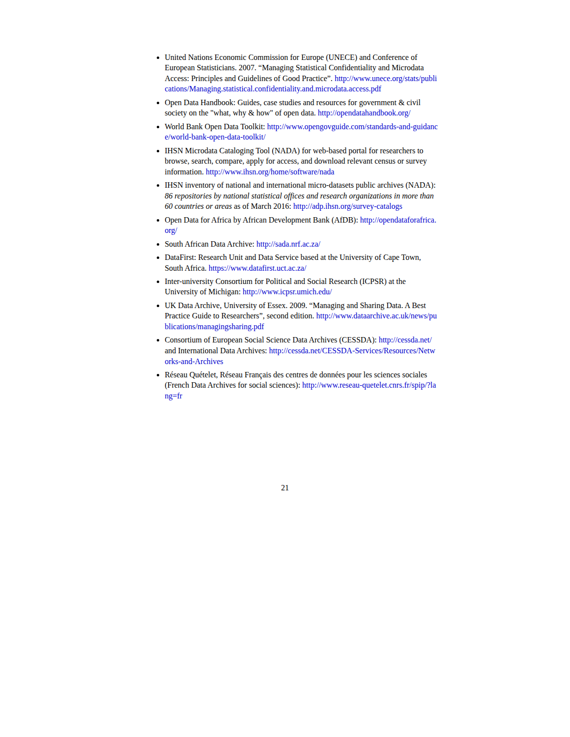United Nations Economic Commission for Europe (UNECE) and Conference of European Statisticians. 2007. “Managing Statistical Confidentiality and Microdata Access: Principles and Guidelines of Good Practice”. http://www.unece.org/stats/publications/Managing.statistical.confidentiality.and.microdata.access.pdf
Open Data Handbook: Guides, case studies and resources for government & civil society on the "what, why & how" of open data. http://opendatahandbook.org/
World Bank Open Data Toolkit: http://www.opengovguide.com/standards-and-guidance/world-bank-open-data-toolkit/
IHSN Microdata Cataloging Tool (NADA) for web-based portal for researchers to browse, search, compare, apply for access, and download relevant census or survey information. http://www.ihsn.org/home/software/nada
IHSN inventory of national and international micro-datasets public archives (NADA): 86 repositories by national statistical offices and research organizations in more than 60 countries or areas as of March 2016: http://adp.ihsn.org/survey-catalogs
Open Data for Africa by African Development Bank (AfDB): http://opendataforafrica.org/
South African Data Archive: http://sada.nrf.ac.za/
DataFirst: Research Unit and Data Service based at the University of Cape Town, South Africa. https://www.datafirst.uct.ac.za/
Inter-university Consortium for Political and Social Research (ICPSR) at the University of Michigan: http://www.icpsr.umich.edu/
UK Data Archive, University of Essex. 2009. “Managing and Sharing Data. A Best Practice Guide to Researchers”, second edition. http://www.dataarchive.ac.uk/news/publications/managingsharing.pdf
Consortium of European Social Science Data Archives (CESSDA): http://cessda.net/ and International Data Archives: http://cessda.net/CESSDA-Services/Resources/Networks-and-Archives
Réseau Quételet, Réseau Français des centres de données pour les sciences sociales (French Data Archives for social sciences): http://www.reseau-quetelet.cnrs.fr/spip/?lang=fr
21